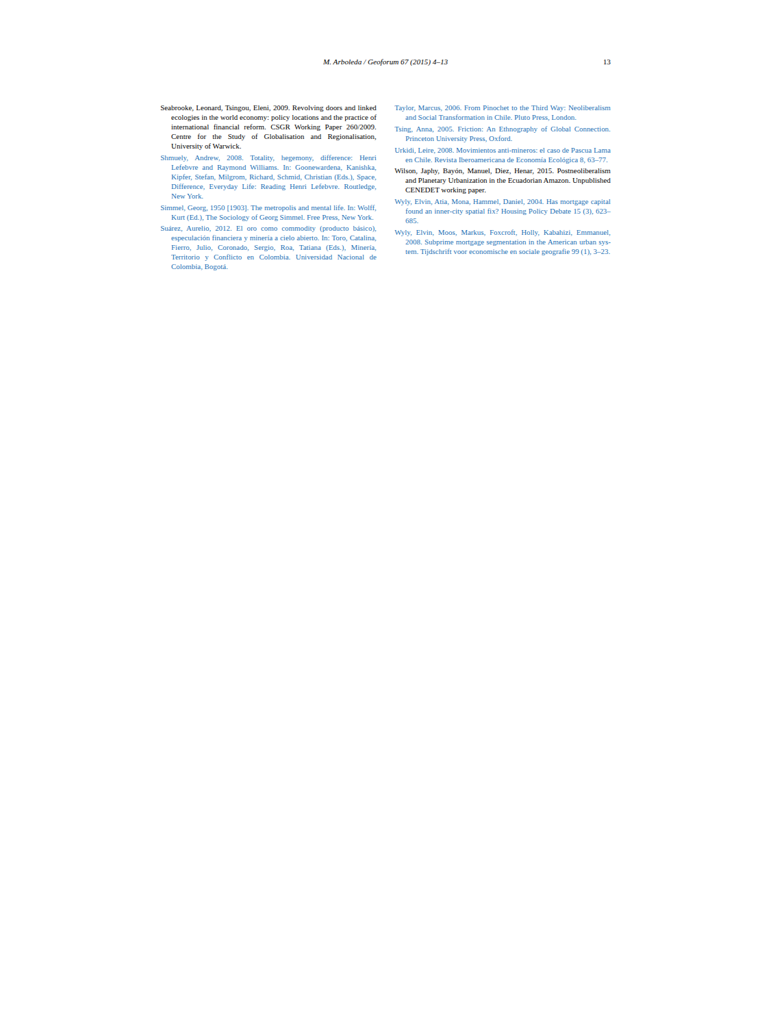M. Arboleda / Geoforum 67 (2015) 4–13 13
Seabrooke, Leonard, Tsingou, Eleni, 2009. Revolving doors and linked ecologies in the world economy: policy locations and the practice of international financial reform. CSGR Working Paper 260/2009. Centre for the Study of Globalisation and Regionalisation, University of Warwick.
Shmuely, Andrew, 2008. Totality, hegemony, difference: Henri Lefebvre and Raymond Williams. In: Goonewardena, Kanishka, Kipfer, Stefan, Milgrom, Richard, Schmid, Christian (Eds.), Space, Difference, Everyday Life: Reading Henri Lefebvre. Routledge, New York.
Simmel, Georg, 1950 [1903]. The metropolis and mental life. In: Wolff, Kurt (Ed.), The Sociology of Georg Simmel. Free Press, New York.
Suárez, Aurelio, 2012. El oro como commodity (producto básico), especulación financiera y minería a cielo abierto. In: Toro, Catalina, Fierro, Julio, Coronado, Sergio, Roa, Tatiana (Eds.), Minería, Territorio y Conflicto en Colombia. Universidad Nacional de Colombia, Bogotá.
Taylor, Marcus, 2006. From Pinochet to the Third Way: Neoliberalism and Social Transformation in Chile. Pluto Press, London.
Tsing, Anna, 2005. Friction: An Ethnography of Global Connection. Princeton University Press, Oxford.
Urkidi, Leire, 2008. Movimientos anti-mineros: el caso de Pascua Lama en Chile. Revista Iberoamericana de Economía Ecológica 8, 63–77.
Wilson, Japhy, Bayón, Manuel, Diez, Henar, 2015. Postneoliberalism and Planetary Urbanization in the Ecuadorian Amazon. Unpublished CENEDET working paper.
Wyly, Elvin, Atia, Mona, Hammel, Daniel, 2004. Has mortgage capital found an inner-city spatial fix? Housing Policy Debate 15 (3), 623–685.
Wyly, Elvin, Moos, Markus, Foxcroft, Holly, Kabahizi, Emmanuel, 2008. Subprime mortgage segmentation in the American urban system. Tijdschrift voor economische en sociale geografie 99 (1), 3–23.